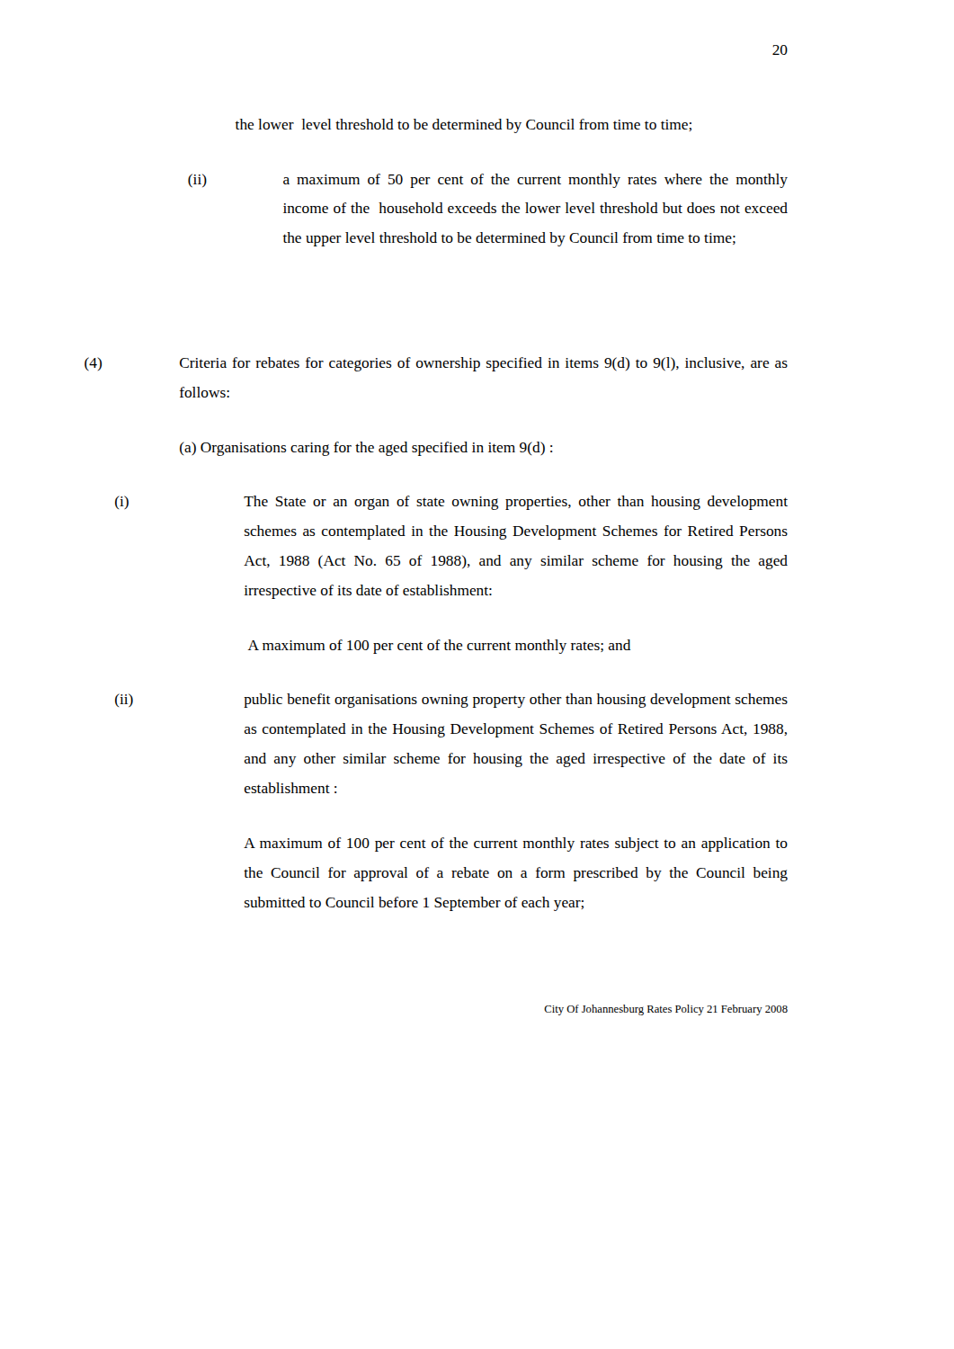20
the lower level threshold to be determined by Council from time to time;
(ii) a maximum of 50 per cent of the current monthly rates where the monthly income of the household exceeds the lower level threshold but does not exceed the upper level threshold to be determined by Council from time to time;
(4) Criteria for rebates for categories of ownership specified in items 9(d) to 9(l), inclusive, are as follows:
(a) Organisations caring for the aged specified in item 9(d) :
(i) The State or an organ of state owning properties, other than housing development schemes as contemplated in the Housing Development Schemes for Retired Persons Act, 1988 (Act No. 65 of 1988), and any similar scheme for housing the aged irrespective of its date of establishment:
A maximum of 100 per cent of the current monthly rates; and
(ii) public benefit organisations owning property other than housing development schemes as contemplated in the Housing Development Schemes of Retired Persons Act, 1988, and any other similar scheme for housing the aged irrespective of the date of its establishment :
A maximum of 100 per cent of the current monthly rates subject to an application to the Council for approval of a rebate on a form prescribed by the Council being submitted to Council before 1 September of each year;
City Of Johannesburg Rates Policy 21 February 2008